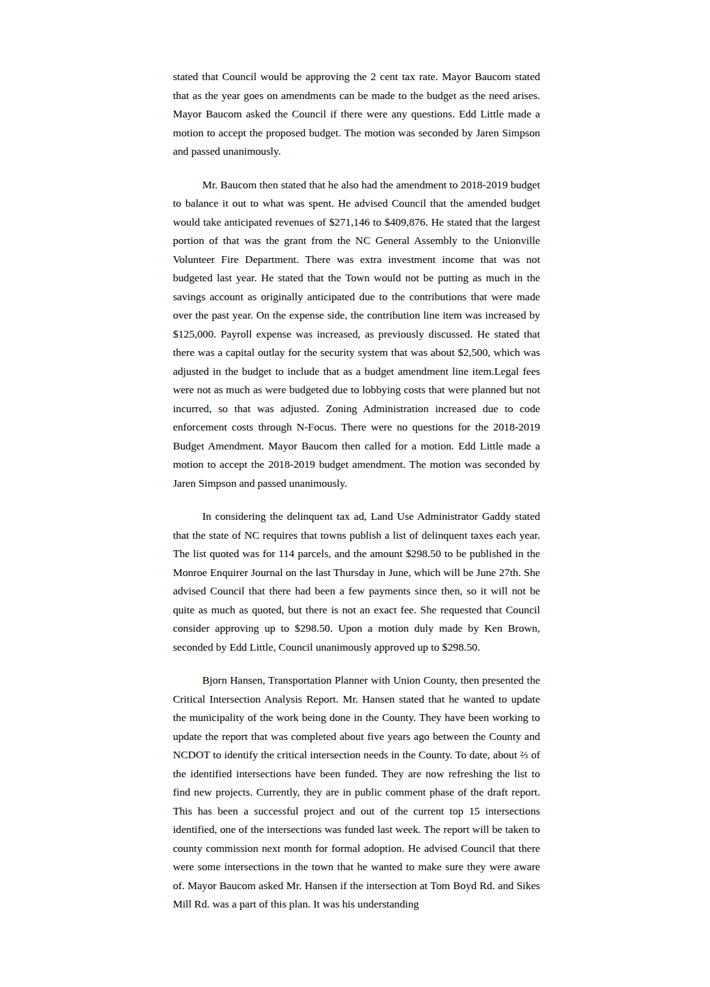stated that Council would be approving the 2 cent tax rate. Mayor Baucom stated that as the year goes on amendments can be made to the budget as the need arises. Mayor Baucom asked the Council if there were any questions. Edd Little made a motion to accept the proposed budget. The motion was seconded by Jaren Simpson and passed unanimously.
Mr. Baucom then stated that he also had the amendment to 2018-2019 budget to balance it out to what was spent. He advised Council that the amended budget would take anticipated revenues of $271,146 to $409,876. He stated that the largest portion of that was the grant from the NC General Assembly to the Unionville Volunteer Fire Department. There was extra investment income that was not budgeted last year. He stated that the Town would not be putting as much in the savings account as originally anticipated due to the contributions that were made over the past year. On the expense side, the contribution line item was increased by $125,000. Payroll expense was increased, as previously discussed. He stated that there was a capital outlay for the security system that was about $2,500, which was adjusted in the budget to include that as a budget amendment line item.Legal fees were not as much as were budgeted due to lobbying costs that were planned but not incurred, so that was adjusted. Zoning Administration increased due to code enforcement costs through N-Focus. There were no questions for the 2018-2019 Budget Amendment. Mayor Baucom then called for a motion. Edd Little made a motion to accept the 2018-2019 budget amendment. The motion was seconded by Jaren Simpson and passed unanimously.
In considering the delinquent tax ad, Land Use Administrator Gaddy stated that the state of NC requires that towns publish a list of delinquent taxes each year. The list quoted was for 114 parcels, and the amount $298.50 to be published in the Monroe Enquirer Journal on the last Thursday in June, which will be June 27th. She advised Council that there had been a few payments since then, so it will not be quite as much as quoted, but there is not an exact fee. She requested that Council consider approving up to $298.50. Upon a motion duly made by Ken Brown, seconded by Edd Little, Council unanimously approved up to $298.50.
Bjorn Hansen, Transportation Planner with Union County, then presented the Critical Intersection Analysis Report. Mr. Hansen stated that he wanted to update the municipality of the work being done in the County. They have been working to update the report that was completed about five years ago between the County and NCDOT to identify the critical intersection needs in the County. To date, about ⅔ of the identified intersections have been funded. They are now refreshing the list to find new projects. Currently, they are in public comment phase of the draft report. This has been a successful project and out of the current top 15 intersections identified, one of the intersections was funded last week. The report will be taken to county commission next month for formal adoption. He advised Council that there were some intersections in the town that he wanted to make sure they were aware of. Mayor Baucom asked Mr. Hansen if the intersection at Tom Boyd Rd. and Sikes Mill Rd. was a part of this plan. It was his understanding